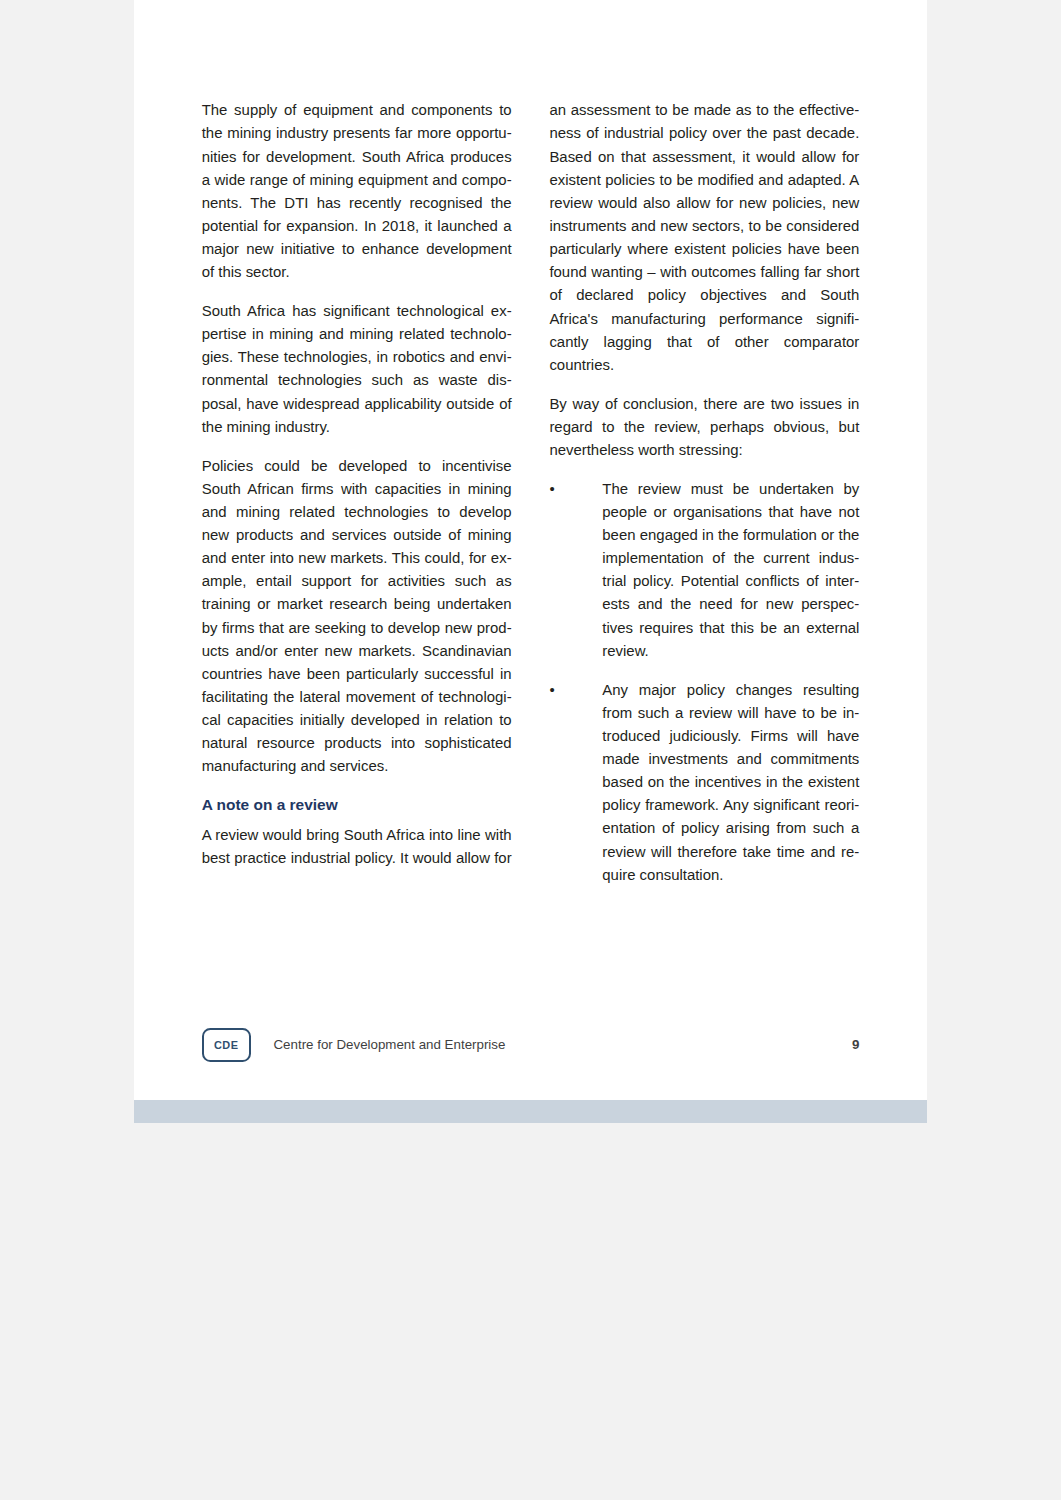The supply of equipment and components to the mining industry presents far more opportunities for development. South Africa produces a wide range of mining equipment and components. The DTI has recently recognised the potential for expansion. In 2018, it launched a major new initiative to enhance development of this sector.
South Africa has significant technological expertise in mining and mining related technologies. These technologies, in robotics and environmental technologies such as waste disposal, have widespread applicability outside of the mining industry.
Policies could be developed to incentivise South African firms with capacities in mining and mining related technologies to develop new products and services outside of mining and enter into new markets. This could, for example, entail support for activities such as training or market research being undertaken by firms that are seeking to develop new products and/or enter new markets. Scandinavian countries have been particularly successful in facilitating the lateral movement of technological capacities initially developed in relation to natural resource products into sophisticated manufacturing and services.
A note on a review
A review would bring South Africa into line with best practice industrial policy. It would allow for an assessment to be made as to the effectiveness of industrial policy over the past decade. Based on that assessment, it would allow for existent policies to be modified and adapted. A review would also allow for new policies, new instruments and new sectors, to be considered particularly where existent policies have been found wanting – with outcomes falling far short of declared policy objectives and South Africa's manufacturing performance significantly lagging that of other comparator countries.
By way of conclusion, there are two issues in regard to the review, perhaps obvious, but nevertheless worth stressing:
The review must be undertaken by people or organisations that have not been engaged in the formulation or the implementation of the current industrial policy. Potential conflicts of interests and the need for new perspectives requires that this be an external review.
Any major policy changes resulting from such a review will have to be introduced judiciously. Firms will have made investments and commitments based on the incentives in the existent policy framework. Any significant reorientation of policy arising from such a review will therefore take time and require consultation.
CDE Centre for Development and Enterprise 9